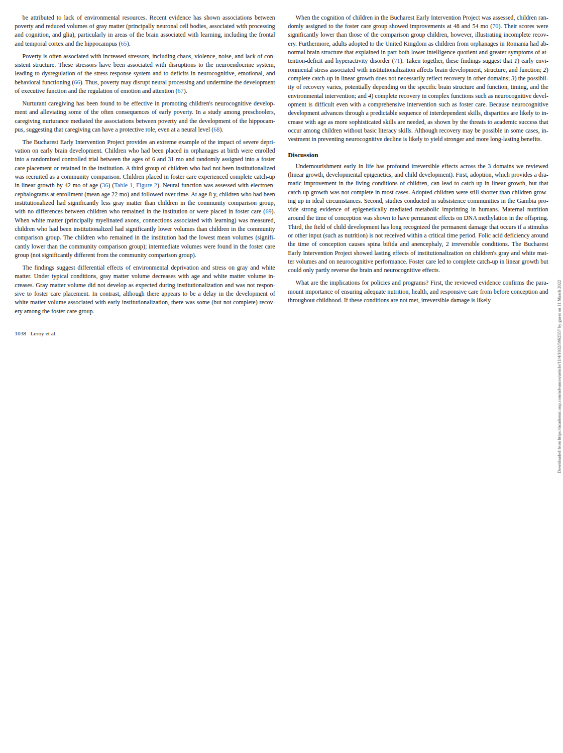Downloaded from https://academic.oup.com/advances/article/11/4/1032/5862557 by guest on 11 March 2022
be attributed to lack of environmental resources. Recent evidence has shown associations between poverty and reduced volumes of gray matter (principally neuronal cell bodies, associated with processing and cognition, and glia), particularly in areas of the brain associated with learning, including the frontal and temporal cortex and the hippocampus (65).
Poverty is often associated with increased stressors, including chaos, violence, noise, and lack of consistent structure. These stressors have been associated with disruptions to the neuroendocrine system, leading to dysregulation of the stress response system and to deficits in neurocognitive, emotional, and behavioral functioning (66). Thus, poverty may disrupt neural processing and undermine the development of executive function and the regulation of emotion and attention (67).
Nurturant caregiving has been found to be effective in promoting children's neurocognitive development and alleviating some of the often consequences of early poverty. In a study among preschoolers, caregiving nurturance mediated the associations between poverty and the development of the hippocampus, suggesting that caregiving can have a protective role, even at a neural level (68).
The Bucharest Early Intervention Project provides an extreme example of the impact of severe deprivation on early brain development. Children who had been placed in orphanages at birth were enrolled into a randomized controlled trial between the ages of 6 and 31 mo and randomly assigned into a foster care placement or retained in the institution. A third group of children who had not been institutionalized was recruited as a community comparison. Children placed in foster care experienced complete catch-up in linear growth by 42 mo of age (36) (Table 1, Figure 2). Neural function was assessed with electroencephalograms at enrollment (mean age 22 mo) and followed over time. At age 8 y, children who had been institutionalized had significantly less gray matter than children in the community comparison group, with no differences between children who remained in the institution or were placed in foster care (69). When white matter (principally myelinated axons, connections associated with learning) was measured, children who had been institutionalized had significantly lower volumes than children in the community comparison group. The children who remained in the institution had the lowest mean volumes (significantly lower than the community comparison group); intermediate volumes were found in the foster care group (not significantly different from the community comparison group).
The findings suggest differential effects of environmental deprivation and stress on gray and white matter. Under typical conditions, gray matter volume decreases with age and white matter volume increases. Gray matter volume did not develop as expected during institutionalization and was not responsive to foster care placement. In contrast, although there appears to be a delay in the development of white matter volume associated with early institutionalization, there was some (but not complete) recovery among the foster care group.
When the cognition of children in the Bucharest Early Intervention Project was assessed, children randomly assigned to the foster care group showed improvements at 48 and 54 mo (70). Their scores were significantly lower than those of the comparison group children, however, illustrating incomplete recovery. Furthermore, adults adopted to the United Kingdom as children from orphanages in Romania had abnormal brain structure that explained in part both lower intelligence quotient and greater symptoms of attention-deficit and hyperactivity disorder (71). Taken together, these findings suggest that 1) early environmental stress associated with institutionalization affects brain development, structure, and function; 2) complete catch-up in linear growth does not necessarily reflect recovery in other domains; 3) the possibility of recovery varies, potentially depending on the specific brain structure and function, timing, and the environmental intervention; and 4) complete recovery in complex functions such as neurocognitive development is difficult even with a comprehensive intervention such as foster care. Because neurocognitive development advances through a predictable sequence of interdependent skills, disparities are likely to increase with age as more sophisticated skills are needed, as shown by the threats to academic success that occur among children without basic literacy skills. Although recovery may be possible in some cases, investment in preventing neurocognitive decline is likely to yield stronger and more long-lasting benefits.
Discussion
Undernourishment early in life has profound irreversible effects across the 3 domains we reviewed (linear growth, developmental epigenetics, and child development). First, adoption, which provides a dramatic improvement in the living conditions of children, can lead to catch-up in linear growth, but that catch-up growth was not complete in most cases. Adopted children were still shorter than children growing up in ideal circumstances. Second, studies conducted in subsistence communities in the Gambia provide strong evidence of epigenetically mediated metabolic imprinting in humans. Maternal nutrition around the time of conception was shown to have permanent effects on DNA methylation in the offspring. Third, the field of child development has long recognized the permanent damage that occurs if a stimulus or other input (such as nutrition) is not received within a critical time period. Folic acid deficiency around the time of conception causes spina bifida and anencephaly, 2 irreversible conditions. The Bucharest Early Intervention Project showed lasting effects of institutionalization on children's gray and white matter volumes and on neurocognitive performance. Foster care led to complete catch-up in linear growth but could only partly reverse the brain and neurocognitive effects.
What are the implications for policies and programs? First, the reviewed evidence confirms the paramount importance of ensuring adequate nutrition, health, and responsive care from before conception and throughout childhood. If these conditions are not met, irreversible damage is likely
1038 Leroy et al.